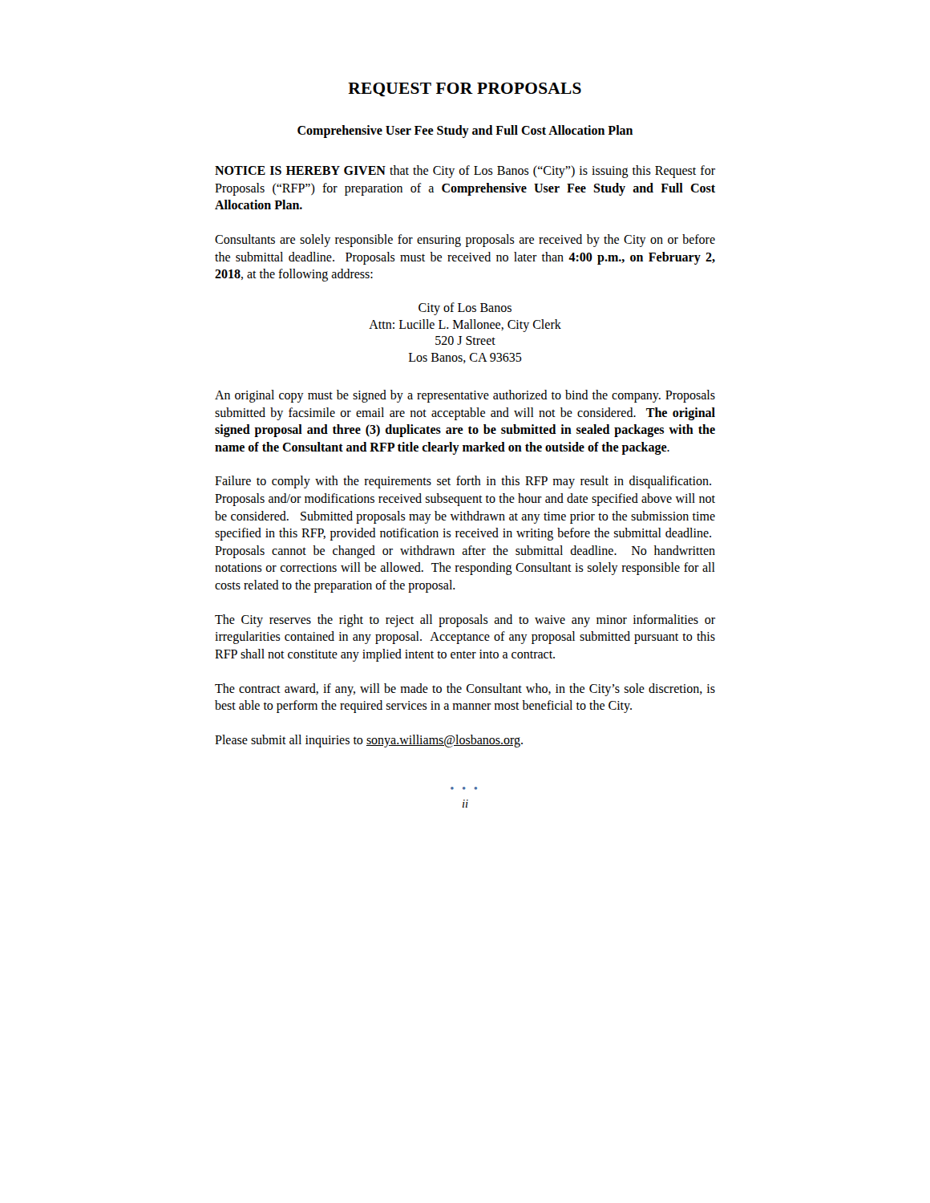REQUEST FOR PROPOSALS
Comprehensive User Fee Study and Full Cost Allocation Plan
NOTICE IS HEREBY GIVEN that the City of Los Banos (“City”) is issuing this Request for Proposals (“RFP”) for preparation of a Comprehensive User Fee Study and Full Cost Allocation Plan.
Consultants are solely responsible for ensuring proposals are received by the City on or before the submittal deadline. Proposals must be received no later than 4:00 p.m., on February 2, 2018, at the following address:
City of Los Banos
Attn: Lucille L. Mallonee, City Clerk
520 J Street
Los Banos, CA 93635
An original copy must be signed by a representative authorized to bind the company. Proposals submitted by facsimile or email are not acceptable and will not be considered. The original signed proposal and three (3) duplicates are to be submitted in sealed packages with the name of the Consultant and RFP title clearly marked on the outside of the package.
Failure to comply with the requirements set forth in this RFP may result in disqualification. Proposals and/or modifications received subsequent to the hour and date specified above will not be considered. Submitted proposals may be withdrawn at any time prior to the submission time specified in this RFP, provided notification is received in writing before the submittal deadline. Proposals cannot be changed or withdrawn after the submittal deadline. No handwritten notations or corrections will be allowed. The responding Consultant is solely responsible for all costs related to the preparation of the proposal.
The City reserves the right to reject all proposals and to waive any minor informalities or irregularities contained in any proposal. Acceptance of any proposal submitted pursuant to this RFP shall not constitute any implied intent to enter into a contract.
The contract award, if any, will be made to the Consultant who, in the City’s sole discretion, is best able to perform the required services in a manner most beneficial to the City.
Please submit all inquiries to sonya.williams@losbanos.org.
• • •
ii